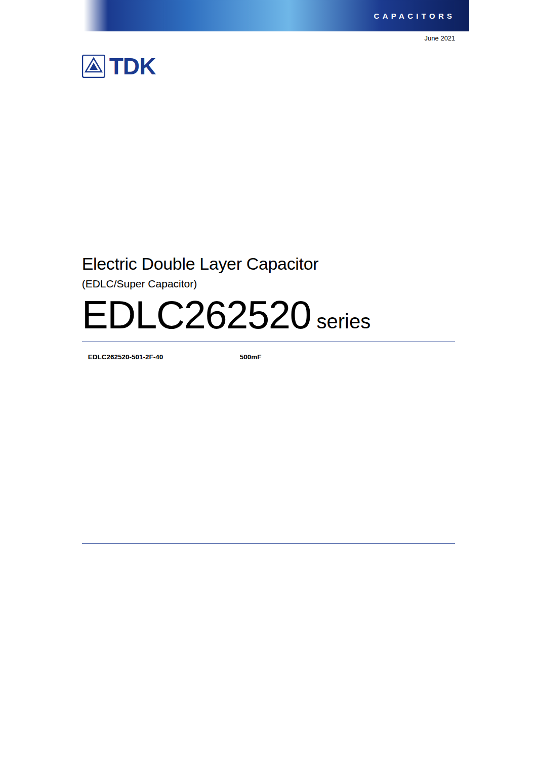CAPACITORS
June 2021
TDK
Electric Double Layer Capacitor
(EDLC/Super Capacitor)
EDLC262520 series
EDLC262520-501-2F-40 500mF